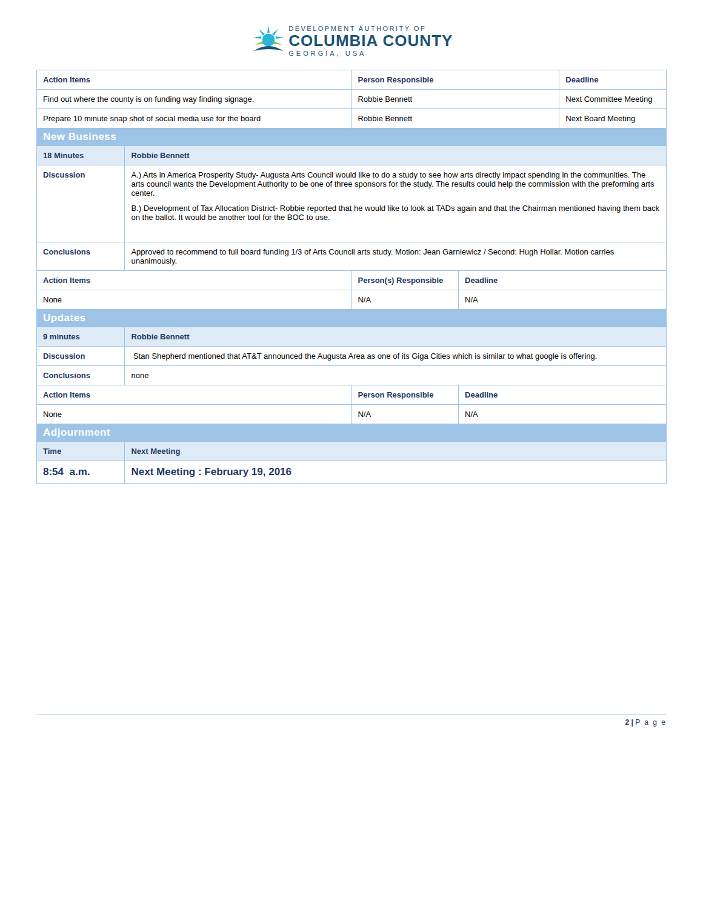DEVELOPMENT AUTHORITY OF
COLUMBIA COUNTY
GEORGIA, USA
| Action Items | Person Responsible | Deadline |
| Find out where the county is on funding way finding signage. | Robbie Bennett | Next Committee Meeting |
| Prepare 10 minute snap shot of social media use for the board | Robbie Bennett | Next Board Meeting |
| New Business |
| 18 Minutes | Robbie Bennett |
| Discussion | A.) Arts in America Prosperity Study- Augusta Arts Council would like to do a study to see how arts directly impact spending in the communities. The arts council wants the Development Authority to be one of three sponsors for the study. The results could help the commission with the preforming arts center. B.) Development of Tax Allocation District- Robbie reported that he would like to look at TADs again and that the Chairman mentioned having them back on the ballot. It would be another tool for the BOC to use. |
| Conclusions | Approved to recommend to full board funding 1/3 of Arts Council arts study. Motion: Jean Garniewicz / Second: Hugh Hollar. Motion carries unanimously. |
| Action Items | Person(s) Responsible | Deadline |
| None | N/A | N/A |
| Updates |
| 9 minutes | Robbie Bennett |
| Discussion | Stan Shepherd mentioned that AT&T announced the Augusta Area as one of its Giga Cities which is similar to what google is offering. |
| Conclusions | none |
| Action Items | Person Responsible | Deadline |
| None | N/A | N/A |
| Adjournment |
| Time | Next Meeting |
| 8:54 a.m. | Next Meeting : February 19, 2016 |
2 | P a g e